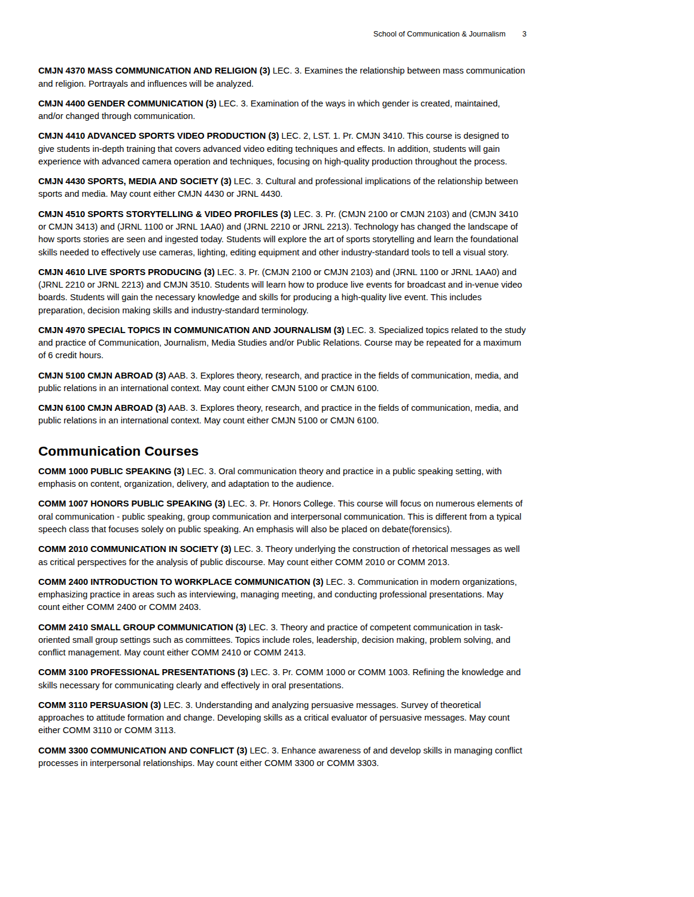School of Communication & Journalism 3
CMJN 4370 MASS COMMUNICATION AND RELIGION (3) LEC. 3. Examines the relationship between mass communication and religion. Portrayals and influences will be analyzed.
CMJN 4400 GENDER COMMUNICATION (3) LEC. 3. Examination of the ways in which gender is created, maintained, and/or changed through communication.
CMJN 4410 ADVANCED SPORTS VIDEO PRODUCTION (3) LEC. 2, LST. 1. Pr. CMJN 3410. This course is designed to give students in-depth training that covers advanced video editing techniques and effects. In addition, students will gain experience with advanced camera operation and techniques, focusing on high-quality production throughout the process.
CMJN 4430 SPORTS, MEDIA AND SOCIETY (3) LEC. 3. Cultural and professional implications of the relationship between sports and media. May count either CMJN 4430 or JRNL 4430.
CMJN 4510 SPORTS STORYTELLING & VIDEO PROFILES (3) LEC. 3. Pr. (CMJN 2100 or CMJN 2103) and (CMJN 3410 or CMJN 3413) and (JRNL 1100 or JRNL 1AA0) and (JRNL 2210 or JRNL 2213). Technology has changed the landscape of how sports stories are seen and ingested today. Students will explore the art of sports storytelling and learn the foundational skills needed to effectively use cameras, lighting, editing equipment and other industry-standard tools to tell a visual story.
CMJN 4610 LIVE SPORTS PRODUCING (3) LEC. 3. Pr. (CMJN 2100 or CMJN 2103) and (JRNL 1100 or JRNL 1AA0) and (JRNL 2210 or JRNL 2213) and CMJN 3510. Students will learn how to produce live events for broadcast and in-venue video boards. Students will gain the necessary knowledge and skills for producing a high-quality live event. This includes preparation, decision making skills and industry-standard terminology.
CMJN 4970 SPECIAL TOPICS IN COMMUNICATION AND JOURNALISM (3) LEC. 3. Specialized topics related to the study and practice of Communication, Journalism, Media Studies and/or Public Relations. Course may be repeated for a maximum of 6 credit hours.
CMJN 5100 CMJN ABROAD (3) AAB. 3. Explores theory, research, and practice in the fields of communication, media, and public relations in an international context. May count either CMJN 5100 or CMJN 6100.
CMJN 6100 CMJN ABROAD (3) AAB. 3. Explores theory, research, and practice in the fields of communication, media, and public relations in an international context. May count either CMJN 5100 or CMJN 6100.
Communication Courses
COMM 1000 PUBLIC SPEAKING (3) LEC. 3. Oral communication theory and practice in a public speaking setting, with emphasis on content, organization, delivery, and adaptation to the audience.
COMM 1007 HONORS PUBLIC SPEAKING (3) LEC. 3. Pr. Honors College. This course will focus on numerous elements of oral communication - public speaking, group communication and interpersonal communication. This is different from a typical speech class that focuses solely on public speaking. An emphasis will also be placed on debate(forensics).
COMM 2010 COMMUNICATION IN SOCIETY (3) LEC. 3. Theory underlying the construction of rhetorical messages as well as critical perspectives for the analysis of public discourse. May count either COMM 2010 or COMM 2013.
COMM 2400 INTRODUCTION TO WORKPLACE COMMUNICATION (3) LEC. 3. Communication in modern organizations, emphasizing practice in areas such as interviewing, managing meeting, and conducting professional presentations. May count either COMM 2400 or COMM 2403.
COMM 2410 SMALL GROUP COMMUNICATION (3) LEC. 3. Theory and practice of competent communication in task-oriented small group settings such as committees. Topics include roles, leadership, decision making, problem solving, and conflict management. May count either COMM 2410 or COMM 2413.
COMM 3100 PROFESSIONAL PRESENTATIONS (3) LEC. 3. Pr. COMM 1000 or COMM 1003. Refining the knowledge and skills necessary for communicating clearly and effectively in oral presentations.
COMM 3110 PERSUASION (3) LEC. 3. Understanding and analyzing persuasive messages. Survey of theoretical approaches to attitude formation and change. Developing skills as a critical evaluator of persuasive messages. May count either COMM 3110 or COMM 3113.
COMM 3300 COMMUNICATION AND CONFLICT (3) LEC. 3. Enhance awareness of and develop skills in managing conflict processes in interpersonal relationships. May count either COMM 3300 or COMM 3303.